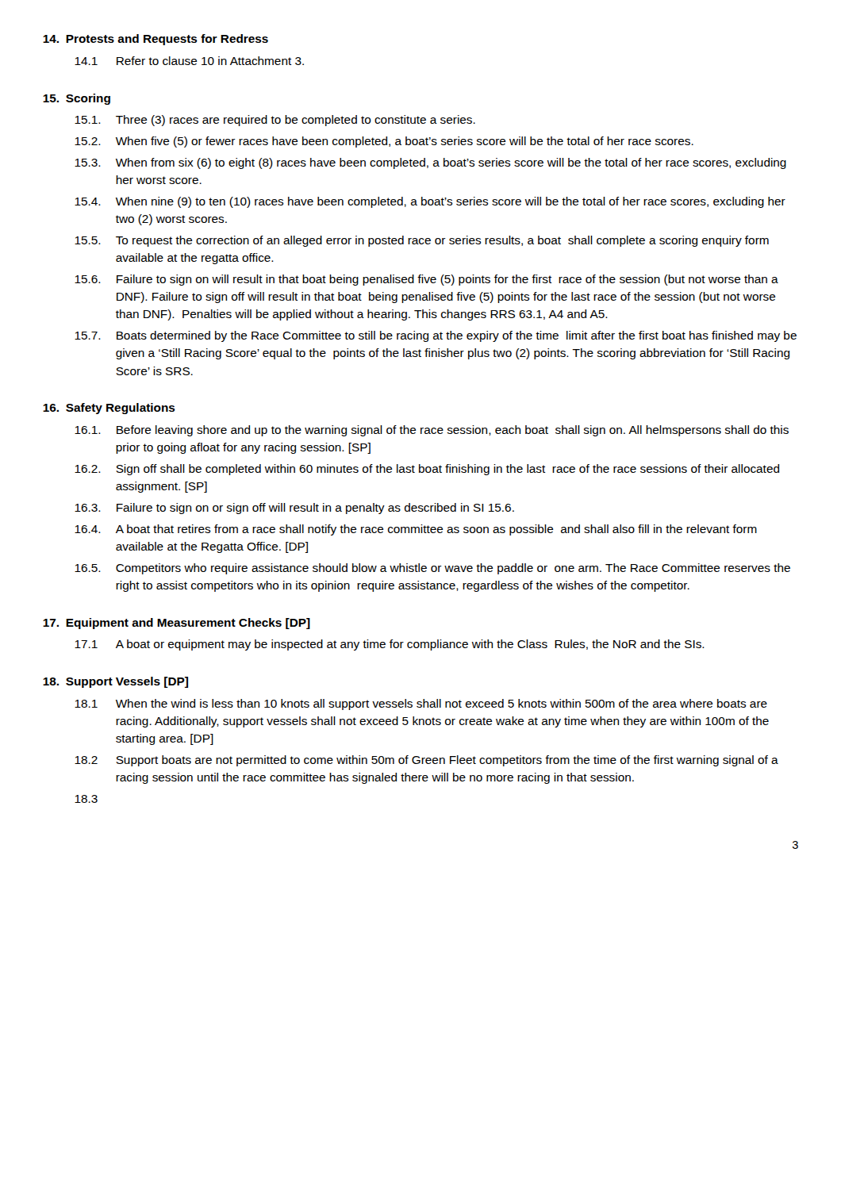14. Protests and Requests for Redress
14.1 Refer to clause 10 in Attachment 3.
15. Scoring
15.1. Three (3) races are required to be completed to constitute a series.
15.2. When five (5) or fewer races have been completed, a boat’s series score will be the total of her race scores.
15.3. When from six (6) to eight (8) races have been completed, a boat’s series score will be the total of her race scores, excluding her worst score.
15.4. When nine (9) to ten (10) races have been completed, a boat’s series score will be the total of her race scores, excluding her two (2) worst scores.
15.5. To request the correction of an alleged error in posted race or series results, a boat shall complete a scoring enquiry form available at the regatta office.
15.6. Failure to sign on will result in that boat being penalised five (5) points for the first race of the session (but not worse than a DNF). Failure to sign off will result in that boat being penalised five (5) points for the last race of the session (but not worse than DNF). Penalties will be applied without a hearing. This changes RRS 63.1, A4 and A5.
15.7. Boats determined by the Race Committee to still be racing at the expiry of the time limit after the first boat has finished may be given a ‘Still Racing Score’ equal to the points of the last finisher plus two (2) points. The scoring abbreviation for ‘Still Racing Score’ is SRS.
16. Safety Regulations
16.1. Before leaving shore and up to the warning signal of the race session, each boat shall sign on. All helmspersons shall do this prior to going afloat for any racing session. [SP]
16.2. Sign off shall be completed within 60 minutes of the last boat finishing in the last race of the race sessions of their allocated assignment. [SP]
16.3. Failure to sign on or sign off will result in a penalty as described in SI 15.6.
16.4. A boat that retires from a race shall notify the race committee as soon as possible and shall also fill in the relevant form available at the Regatta Office. [DP]
16.5. Competitors who require assistance should blow a whistle or wave the paddle or one arm. The Race Committee reserves the right to assist competitors who in its opinion require assistance, regardless of the wishes of the competitor.
17. Equipment and Measurement Checks [DP]
17.1 A boat or equipment may be inspected at any time for compliance with the Class Rules, the NoR and the SIs.
18. Support Vessels [DP]
18.1 When the wind is less than 10 knots all support vessels shall not exceed 5 knots within 500m of the area where boats are racing. Additionally, support vessels shall not exceed 5 knots or create wake at any time when they are within 100m of the starting area. [DP]
18.2 Support boats are not permitted to come within 50m of Green Fleet competitors from the time of the first warning signal of a racing session until the race committee has signaled there will be no more racing in that session.
18.3
3